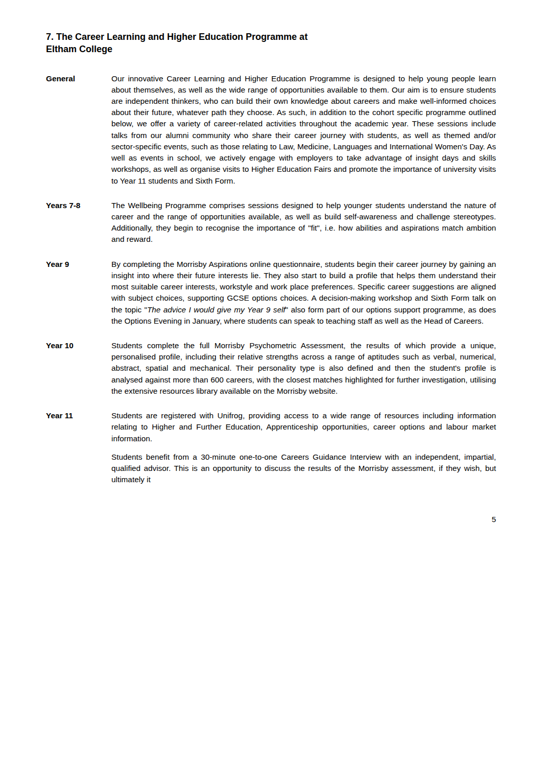7. The Career Learning and Higher Education Programme at
Eltham College
| General | Our innovative Career Learning and Higher Education Programme is designed to help young people learn about themselves, as well as the wide range of opportunities available to them. Our aim is to ensure students are independent thinkers, who can build their own knowledge about careers and make well-informed choices about their future, whatever path they choose. As such, in addition to the cohort specific programme outlined below, we offer a variety of career-related activities throughout the academic year. These sessions include talks from our alumni community who share their career journey with students, as well as themed and/or sector-specific events, such as those relating to Law, Medicine, Languages and International Women's Day. As well as events in school, we actively engage with employers to take advantage of insight days and skills workshops, as well as organise visits to Higher Education Fairs and promote the importance of university visits to Year 11 students and Sixth Form. |
| Years 7-8 | The Wellbeing Programme comprises sessions designed to help younger students understand the nature of career and the range of opportunities available, as well as build self-awareness and challenge stereotypes. Additionally, they begin to recognise the importance of "fit", i.e. how abilities and aspirations match ambition and reward. |
| Year 9 | By completing the Morrisby Aspirations online questionnaire, students begin their career journey by gaining an insight into where their future interests lie. They also start to build a profile that helps them understand their most suitable career interests, workstyle and work place preferences. Specific career suggestions are aligned with subject choices, supporting GCSE options choices. A decision-making workshop and Sixth Form talk on the topic " The advice I would give my Year 9 self " also form part of our options support programme, as does the Options Evening in January, where students can speak to teaching staff as well as the Head of Careers. |
| Year 10 | Students complete the full Morrisby Psychometric Assessment, the results of which provide a unique, personalised profile, including their relative strengths across a range of aptitudes such as verbal, numerical, abstract, spatial and mechanical. Their personality type is also defined and then the student's profile is analysed against more than 600 careers, with the closest matches highlighted for further investigation, utilising the extensive resources library available on the Morrisby website. |
| Year 11 | Students are registered with Unifrog, providing access to a wide range of resources including information relating to Higher and Further Education, Apprenticeship opportunities, career options and labour market information. Students benefit from a 30-minute one-to-one Careers Guidance Interview with an independent, impartial, qualified advisor. This is an opportunity to discuss the results of the Morrisby assessment, if they wish, but ultimately it |
5